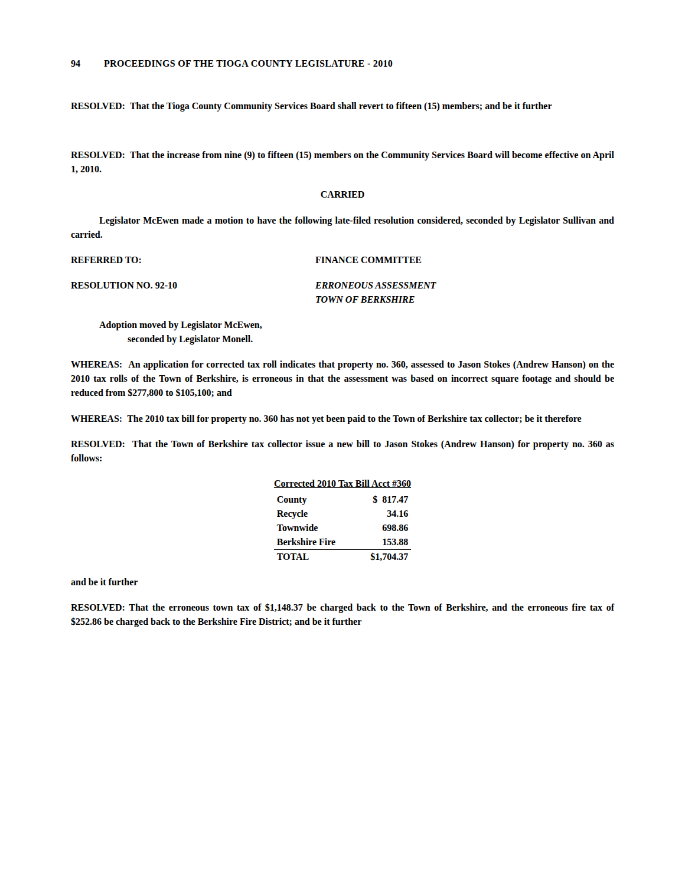94 PROCEEDINGS OF THE TIOGA COUNTY LEGISLATURE - 2010
RESOLVED: That the Tioga County Community Services Board shall revert to fifteen (15) members; and be it further
RESOLVED: That the increase from nine (9) to fifteen (15) members on the Community Services Board will become effective on April 1, 2010.
CARRIED
Legislator McEwen made a motion to have the following late-filed resolution considered, seconded by Legislator Sullivan and carried.
REFERRED TO: FINANCE COMMITTEE
RESOLUTION NO. 92-10 ERRONEOUS ASSESSMENT
TOWN OF BERKSHIRE
Adoption moved by Legislator McEwen, seconded by Legislator Monell.
WHEREAS: An application for corrected tax roll indicates that property no. 360, assessed to Jason Stokes (Andrew Hanson) on the 2010 tax rolls of the Town of Berkshire, is erroneous in that the assessment was based on incorrect square footage and should be reduced from $277,800 to $105,100; and
WHEREAS: The 2010 tax bill for property no. 360 has not yet been paid to the Town of Berkshire tax collector; be it therefore
RESOLVED: That the Town of Berkshire tax collector issue a new bill to Jason Stokes (Andrew Hanson) for property no. 360 as follows:
Corrected 2010 Tax Bill Acct #360
| County | $ 817.47 |
| Recycle | 34.16 |
| Townwide | 698.86 |
| Berkshire Fire | 153.88 |
| TOTAL | $1,704.37 |
and be it further
RESOLVED: That the erroneous town tax of $1,148.37 be charged back to the Town of Berkshire, and the erroneous fire tax of $252.86 be charged back to the Berkshire Fire District; and be it further